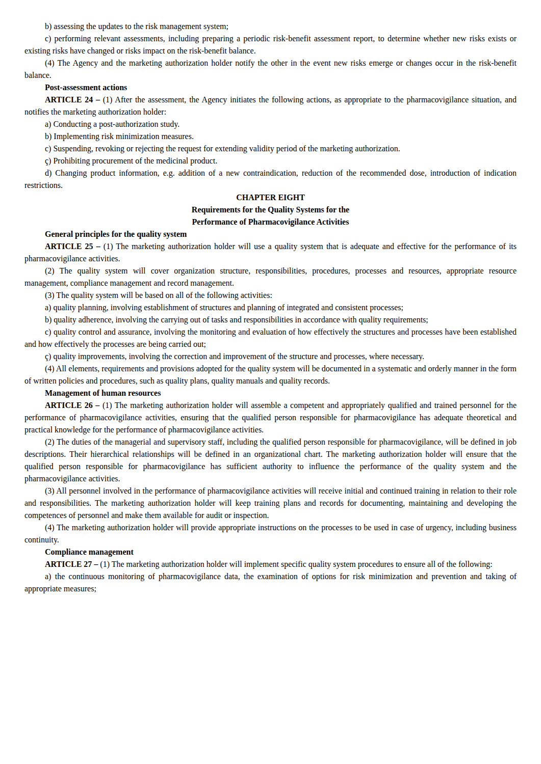b) assessing the updates to the risk management system;
c) performing relevant assessments, including preparing a periodic risk-benefit assessment report, to determine whether new risks exists or existing risks have changed or risks impact on the risk-benefit balance.
(4) The Agency and the marketing authorization holder notify the other in the event new risks emerge or changes occur in the risk-benefit balance.
Post-assessment actions
ARTICLE 24 – (1) After the assessment, the Agency initiates the following actions, as appropriate to the pharmacovigilance situation, and notifies the marketing authorization holder:
a) Conducting a post-authorization study.
b) Implementing risk minimization measures.
c) Suspending, revoking or rejecting the request for extending validity period of the marketing authorization.
ç) Prohibiting procurement of the medicinal product.
d) Changing product information, e.g. addition of a new contraindication, reduction of the recommended dose, introduction of indication restrictions.
CHAPTER EIGHT
Requirements for the Quality Systems for the
Performance of Pharmacovigilance Activities
General principles for the quality system
ARTICLE 25 – (1) The marketing authorization holder will use a quality system that is adequate and effective for the performance of its pharmacovigilance activities.
(2) The quality system will cover organization structure, responsibilities, procedures, processes and resources, appropriate resource management, compliance management and record management.
(3) The quality system will be based on all of the following activities:
a) quality planning, involving establishment of structures and planning of integrated and consistent processes;
b) quality adherence, involving the carrying out of tasks and responsibilities in accordance with quality requirements;
c) quality control and assurance, involving the monitoring and evaluation of how effectively the structures and processes have been established and how effectively the processes are being carried out;
ç) quality improvements, involving the correction and improvement of the structure and processes, where necessary.
(4) All elements, requirements and provisions adopted for the quality system will be documented in a systematic and orderly manner in the form of written policies and procedures, such as quality plans, quality manuals and quality records.
Management of human resources
ARTICLE 26 – (1) The marketing authorization holder will assemble a competent and appropriately qualified and trained personnel for the performance of pharmacovigilance activities, ensuring that the qualified person responsible for pharmacovigilance has adequate theoretical and practical knowledge for the performance of pharmacovigilance activities.
(2) The duties of the managerial and supervisory staff, including the qualified person responsible for pharmacovigilance, will be defined in job descriptions. Their hierarchical relationships will be defined in an organizational chart. The marketing authorization holder will ensure that the qualified person responsible for pharmacovigilance has sufficient authority to influence the performance of the quality system and the pharmacovigilance activities.
(3) All personnel involved in the performance of pharmacovigilance activities will receive initial and continued training in relation to their role and responsibilities. The marketing authorization holder will keep training plans and records for documenting, maintaining and developing the competences of personnel and make them available for audit or inspection.
(4) The marketing authorization holder will provide appropriate instructions on the processes to be used in case of urgency, including business continuity.
Compliance management
ARTICLE 27 – (1) The marketing authorization holder will implement specific quality system procedures to ensure all of the following:
a) the continuous monitoring of pharmacovigilance data, the examination of options for risk minimization and prevention and taking of appropriate measures;